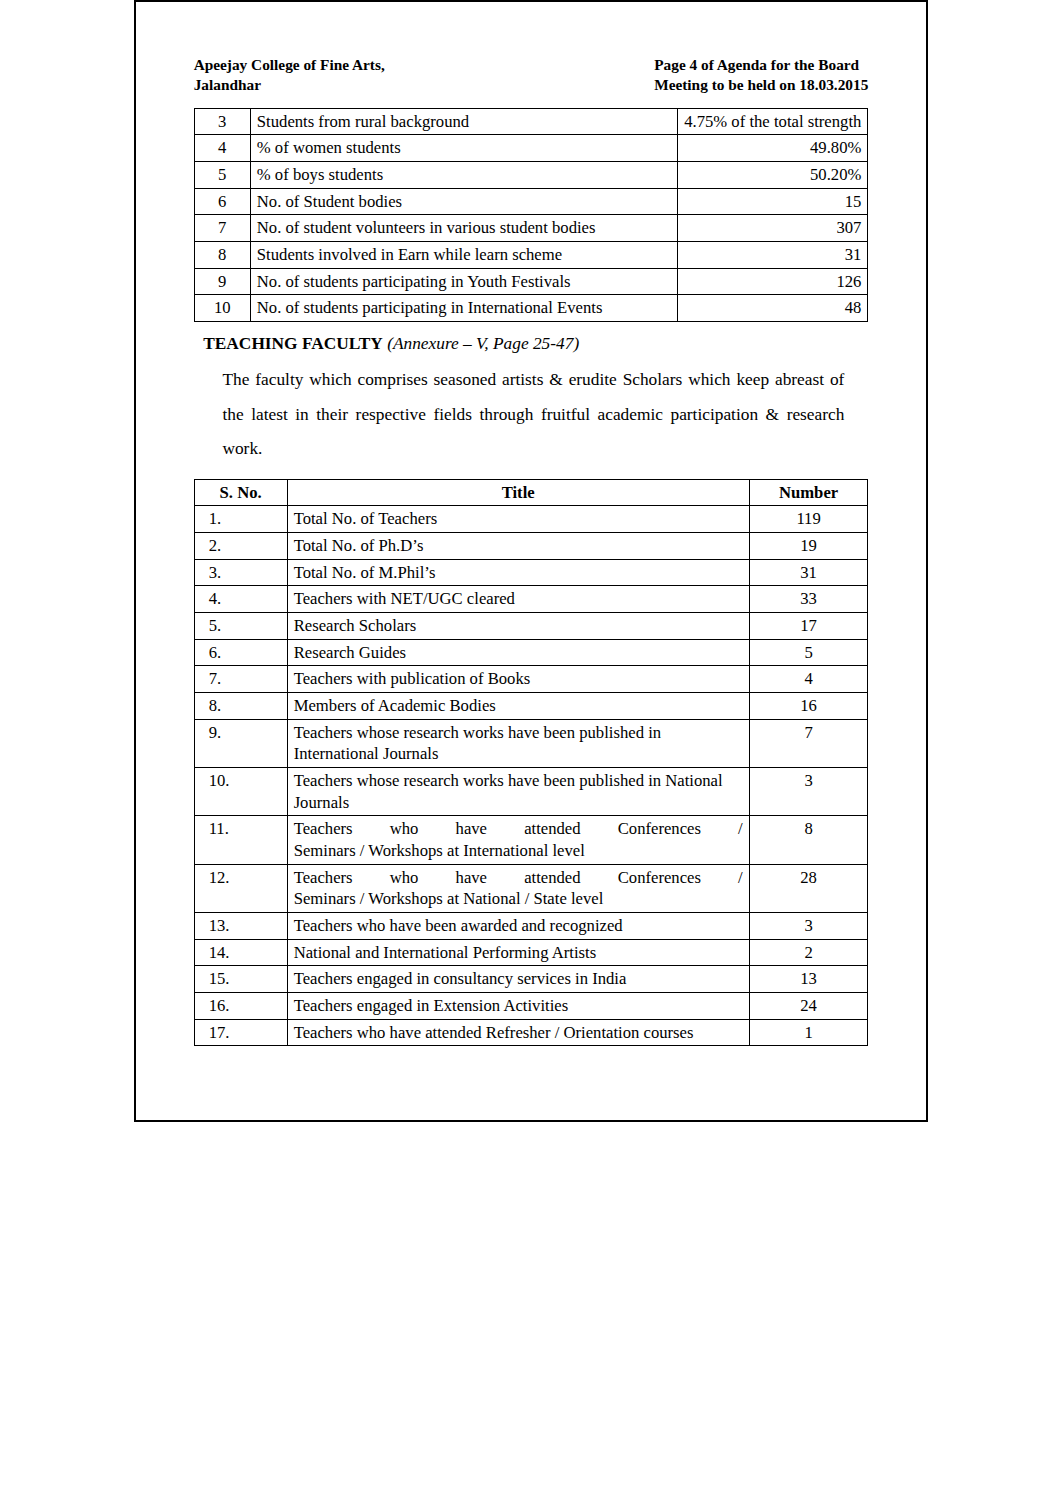Apeejay College of Fine Arts,
Jalandhar
Page 4 of Agenda for the Board
Meeting to be held on 18.03.2015
| 3 | Students from rural background | 4.75% of the total strength |
| 4 | % of women students | 49.80% |
| 5 | % of boys students | 50.20% |
| 6 | No. of Student bodies | 15 |
| 7 | No. of student volunteers in various student bodies | 307 |
| 8 | Students involved in Earn while learn scheme | 31 |
| 9 | No. of students participating in Youth Festivals | 126 |
| 10 | No. of students participating in International Events | 48 |
TEACHING FACULTY (Annexure – V, Page 25-47)
The faculty which comprises seasoned artists & erudite Scholars which keep abreast of the latest in their respective fields through fruitful academic participation & research work.
| S. No. | Title | Number |
| --- | --- | --- |
| 1. | Total No. of Teachers | 119 |
| 2. | Total No. of Ph.D’s | 19 |
| 3. | Total No. of M.Phil’s | 31 |
| 4. | Teachers with NET/UGC cleared | 33 |
| 5. | Research Scholars | 17 |
| 6. | Research Guides | 5 |
| 7. | Teachers with publication of Books | 4 |
| 8. | Members of Academic Bodies | 16 |
| 9. | Teachers whose research works have been published in International Journals | 7 |
| 10. | Teachers whose research works have been published in National Journals | 3 |
| 11. | Teachers who have attended Conferences / Seminars / Workshops at International level | 8 |
| 12. | Teachers who have attended Conferences / Seminars / Workshops at National / State level | 28 |
| 13. | Teachers who have been awarded and recognized | 3 |
| 14. | National and International Performing Artists | 2 |
| 15. | Teachers engaged in consultancy services in India | 13 |
| 16. | Teachers engaged in Extension Activities | 24 |
| 17. | Teachers who have attended Refresher / Orientation courses | 1 |